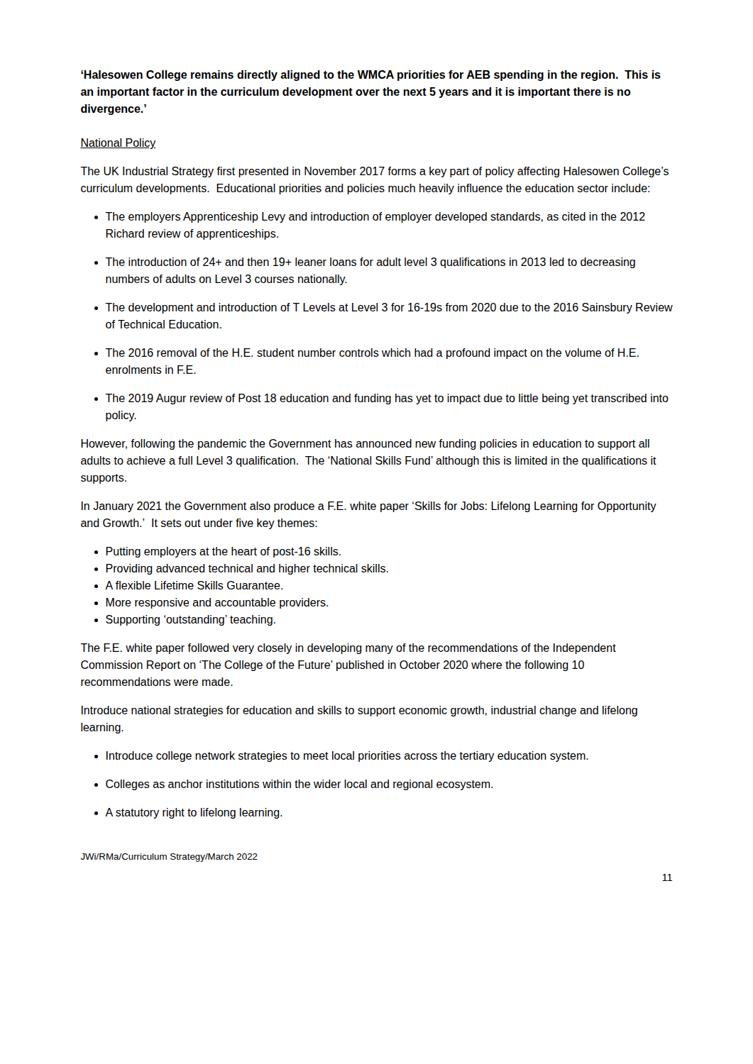‘Halesowen College remains directly aligned to the WMCA priorities for AEB spending in the region. This is an important factor in the curriculum development over the next 5 years and it is important there is no divergence.’
National Policy
The UK Industrial Strategy first presented in November 2017 forms a key part of policy affecting Halesowen College’s curriculum developments. Educational priorities and policies much heavily influence the education sector include:
The employers Apprenticeship Levy and introduction of employer developed standards, as cited in the 2012 Richard review of apprenticeships.
The introduction of 24+ and then 19+ leaner loans for adult level 3 qualifications in 2013 led to decreasing numbers of adults on Level 3 courses nationally.
The development and introduction of T Levels at Level 3 for 16-19s from 2020 due to the 2016 Sainsbury Review of Technical Education.
The 2016 removal of the H.E. student number controls which had a profound impact on the volume of H.E. enrolments in F.E.
The 2019 Augur review of Post 18 education and funding has yet to impact due to little being yet transcribed into policy.
However, following the pandemic the Government has announced new funding policies in education to support all adults to achieve a full Level 3 qualification. The ‘National Skills Fund’ although this is limited in the qualifications it supports.
In January 2021 the Government also produce a F.E. white paper ‘Skills for Jobs: Lifelong Learning for Opportunity and Growth.’ It sets out under five key themes:
Putting employers at the heart of post-16 skills.
Providing advanced technical and higher technical skills.
A flexible Lifetime Skills Guarantee.
More responsive and accountable providers.
Supporting ‘outstanding’ teaching.
The F.E. white paper followed very closely in developing many of the recommendations of the Independent Commission Report on ‘The College of the Future’ published in October 2020 where the following 10 recommendations were made.
Introduce national strategies for education and skills to support economic growth, industrial change and lifelong learning.
Introduce college network strategies to meet local priorities across the tertiary education system.
Colleges as anchor institutions within the wider local and regional ecosystem.
A statutory right to lifelong learning.
JWi/RMa/Curriculum Strategy/March 2022
11